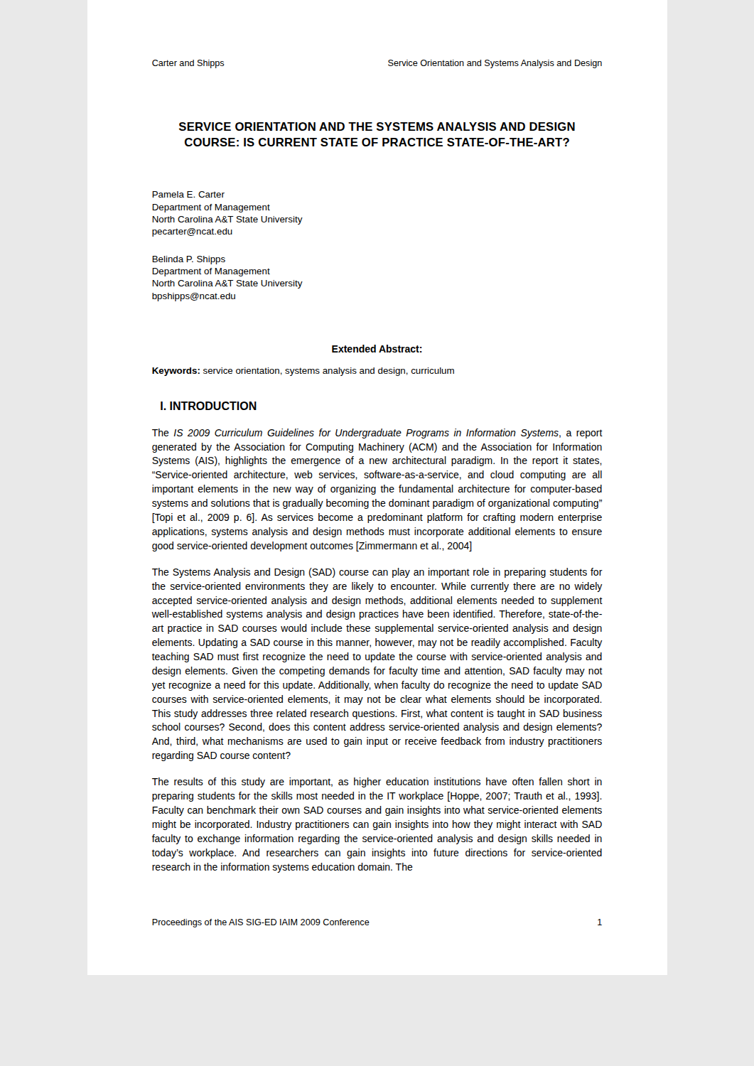Carter and Shipps
Service Orientation and Systems Analysis and Design
SERVICE ORIENTATION AND THE SYSTEMS ANALYSIS AND DESIGN
COURSE: IS CURRENT STATE OF PRACTICE STATE-OF-THE-ART?
Pamela E. Carter
Department of Management
North Carolina A&T State University
pecarter@ncat.edu
Belinda P. Shipps
Department of Management
North Carolina A&T State University
bpshipps@ncat.edu
Extended Abstract:
Keywords: service orientation, systems analysis and design, curriculum
I. INTRODUCTION
The IS 2009 Curriculum Guidelines for Undergraduate Programs in Information Systems, a report generated by the Association for Computing Machinery (ACM) and the Association for Information Systems (AIS), highlights the emergence of a new architectural paradigm. In the report it states, “Service-oriented architecture, web services, software-as-a-service, and cloud computing are all important elements in the new way of organizing the fundamental architecture for computer-based systems and solutions that is gradually becoming the dominant paradigm of organizational computing” [Topi et al., 2009 p. 6]. As services become a predominant platform for crafting modern enterprise applications, systems analysis and design methods must incorporate additional elements to ensure good service-oriented development outcomes [Zimmermann et al., 2004]
The Systems Analysis and Design (SAD) course can play an important role in preparing students for the service-oriented environments they are likely to encounter. While currently there are no widely accepted service-oriented analysis and design methods, additional elements needed to supplement well-established systems analysis and design practices have been identified. Therefore, state-of-the-art practice in SAD courses would include these supplemental service-oriented analysis and design elements. Updating a SAD course in this manner, however, may not be readily accomplished. Faculty teaching SAD must first recognize the need to update the course with service-oriented analysis and design elements. Given the competing demands for faculty time and attention, SAD faculty may not yet recognize a need for this update. Additionally, when faculty do recognize the need to update SAD courses with service-oriented elements, it may not be clear what elements should be incorporated. This study addresses three related research questions. First, what content is taught in SAD business school courses? Second, does this content address service-oriented analysis and design elements? And, third, what mechanisms are used to gain input or receive feedback from industry practitioners regarding SAD course content?
The results of this study are important, as higher education institutions have often fallen short in preparing students for the skills most needed in the IT workplace [Hoppe, 2007; Trauth et al., 1993]. Faculty can benchmark their own SAD courses and gain insights into what service-oriented elements might be incorporated. Industry practitioners can gain insights into how they might interact with SAD faculty to exchange information regarding the service-oriented analysis and design skills needed in today’s workplace. And researchers can gain insights into future directions for service-oriented research in the information systems education domain. The
Proceedings of the AIS SIG-ED IAIM 2009 Conference
1